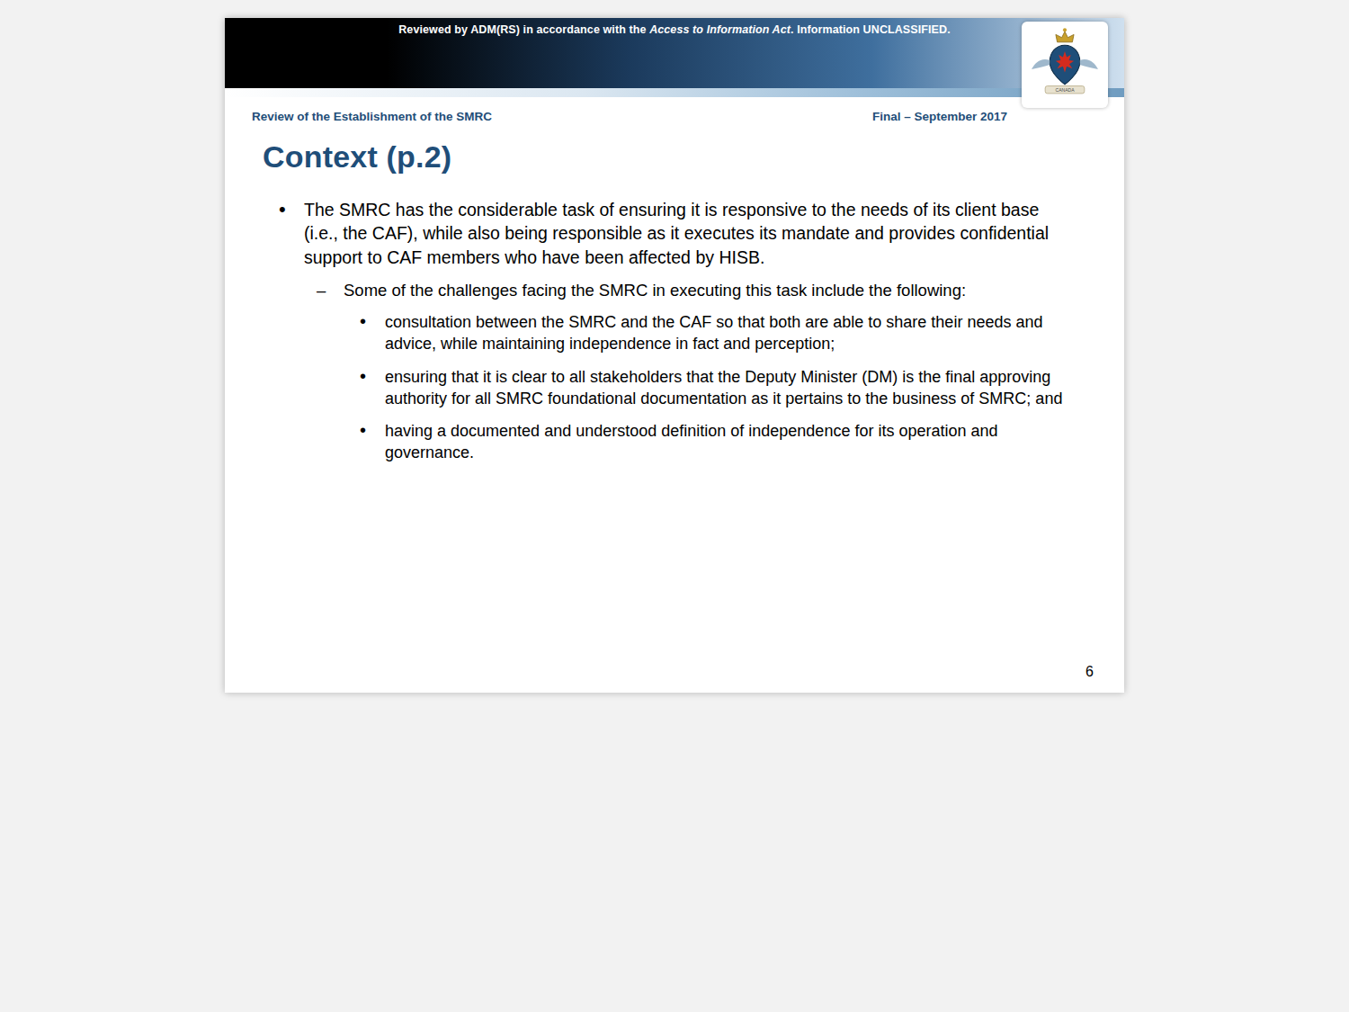Reviewed by ADM(RS) in accordance with the Access to Information Act. Information UNCLASSIFIED.
CANADA
Review of the Establishment of the SMRC Final – September 2017
Context (p.2)
The SMRC has the considerable task of ensuring it is responsive to the needs of its client base (i.e., the CAF), while also being responsible as it executes its mandate and provides confidential support to CAF members who have been affected by HISB.
Some of the challenges facing the SMRC in executing this task include the following:
consultation between the SMRC and the CAF so that both are able to share their needs and advice, while maintaining independence in fact and perception;
ensuring that it is clear to all stakeholders that the Deputy Minister (DM) is the final approving authority for all SMRC foundational documentation as it pertains to the business of SMRC; and
having a documented and understood definition of independence for its operation and governance.
6